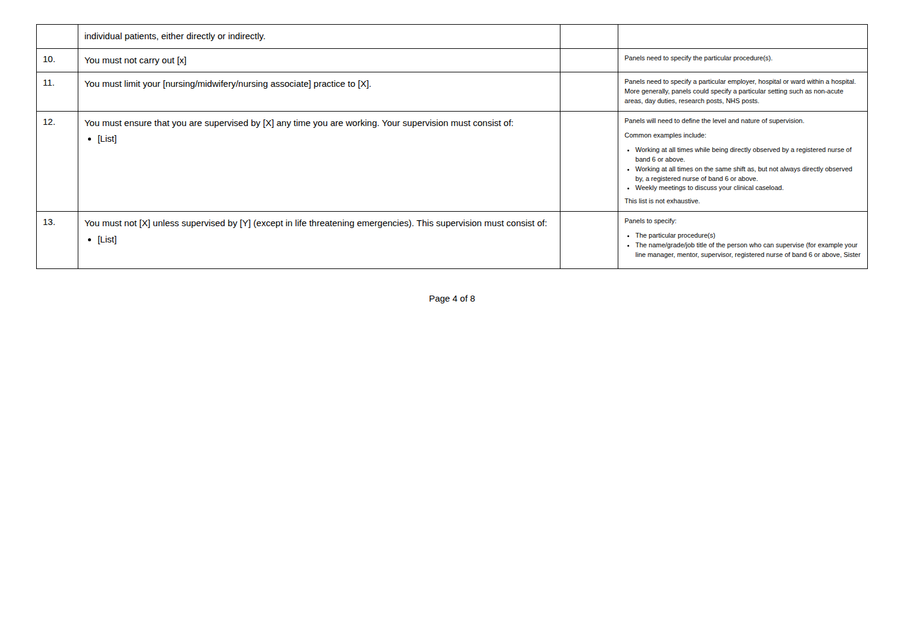| | individual patients, either directly or indirectly. | | |
| 10. | You must not carry out [x] | | Panels need to specify the particular procedure(s). |
| 11. | You must limit your [nursing/midwifery/nursing associate] practice to [X]. | | Panels need to specify a particular employer, hospital or ward within a hospital. More generally, panels could specify a particular setting such as non-acute areas, day duties, research posts, NHS posts. |
| 12. | You must ensure that you are supervised by [X] any time you are working. Your supervision must consist of: [List] | | Panels will need to define the level and nature of supervision. Common examples include: Working at all times while being directly observed by a registered nurse of band 6 or above. Working at all times on the same shift as, but not always directly observed by, a registered nurse of band 6 or above. Weekly meetings to discuss your clinical caseload. This list is not exhaustive. |
| 13. | You must not [X] unless supervised by [Y] (except in life threatening emergencies). This supervision must consist of: [List] | | Panels to specify: The particular procedure(s) The name/grade/job title of the person who can supervise (for example your line manager, mentor, supervisor, registered nurse of band 6 or above, Sister |
Page 4 of 8